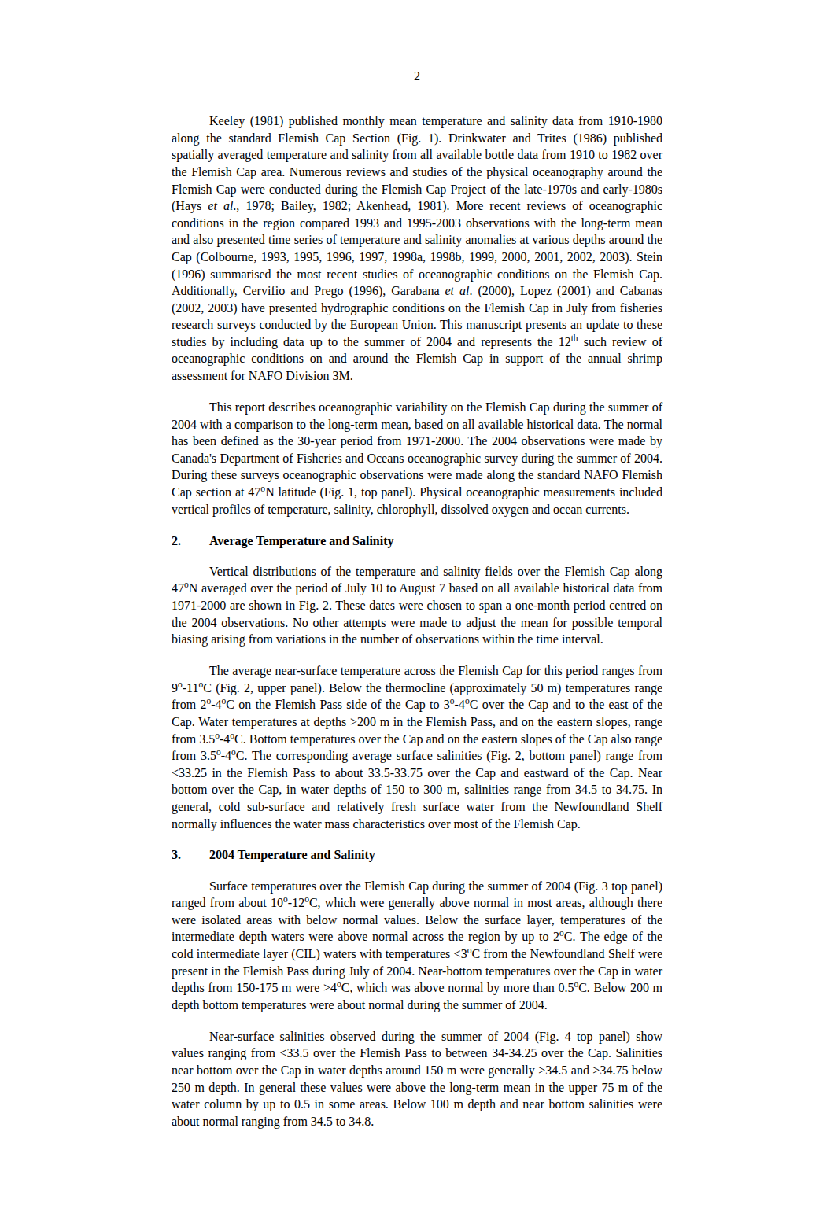2
Keeley (1981) published monthly mean temperature and salinity data from 1910-1980 along the standard Flemish Cap Section (Fig. 1). Drinkwater and Trites (1986) published spatially averaged temperature and salinity from all available bottle data from 1910 to 1982 over the Flemish Cap area. Numerous reviews and studies of the physical oceanography around the Flemish Cap were conducted during the Flemish Cap Project of the late-1970s and early-1980s (Hays et al., 1978; Bailey, 1982; Akenhead, 1981). More recent reviews of oceanographic conditions in the region compared 1993 and 1995-2003 observations with the long-term mean and also presented time series of temperature and salinity anomalies at various depths around the Cap (Colbourne, 1993, 1995, 1996, 1997, 1998a, 1998b, 1999, 2000, 2001, 2002, 2003). Stein (1996) summarised the most recent studies of oceanographic conditions on the Flemish Cap. Additionally, Cervifio and Prego (1996), Garabana et al. (2000), Lopez (2001) and Cabanas (2002, 2003) have presented hydrographic conditions on the Flemish Cap in July from fisheries research surveys conducted by the European Union. This manuscript presents an update to these studies by including data up to the summer of 2004 and represents the 12th such review of oceanographic conditions on and around the Flemish Cap in support of the annual shrimp assessment for NAFO Division 3M.
This report describes oceanographic variability on the Flemish Cap during the summer of 2004 with a comparison to the long-term mean, based on all available historical data. The normal has been defined as the 30-year period from 1971-2000. The 2004 observations were made by Canada's Department of Fisheries and Oceans oceanographic survey during the summer of 2004. During these surveys oceanographic observations were made along the standard NAFO Flemish Cap section at 47oN latitude (Fig. 1, top panel). Physical oceanographic measurements included vertical profiles of temperature, salinity, chlorophyll, dissolved oxygen and ocean currents.
2. Average Temperature and Salinity
Vertical distributions of the temperature and salinity fields over the Flemish Cap along 47oN averaged over the period of July 10 to August 7 based on all available historical data from 1971-2000 are shown in Fig. 2. These dates were chosen to span a one-month period centred on the 2004 observations. No other attempts were made to adjust the mean for possible temporal biasing arising from variations in the number of observations within the time interval.
The average near-surface temperature across the Flemish Cap for this period ranges from 9o-11oC (Fig. 2, upper panel). Below the thermocline (approximately 50 m) temperatures range from 2o-4oC on the Flemish Pass side of the Cap to 3o-4oC over the Cap and to the east of the Cap. Water temperatures at depths >200 m in the Flemish Pass, and on the eastern slopes, range from 3.5o-4oC. Bottom temperatures over the Cap and on the eastern slopes of the Cap also range from 3.5o-4oC. The corresponding average surface salinities (Fig. 2, bottom panel) range from <33.25 in the Flemish Pass to about 33.5-33.75 over the Cap and eastward of the Cap. Near bottom over the Cap, in water depths of 150 to 300 m, salinities range from 34.5 to 34.75. In general, cold sub-surface and relatively fresh surface water from the Newfoundland Shelf normally influences the water mass characteristics over most of the Flemish Cap.
3. 2004 Temperature and Salinity
Surface temperatures over the Flemish Cap during the summer of 2004 (Fig. 3 top panel) ranged from about 10o-12oC, which were generally above normal in most areas, although there were isolated areas with below normal values. Below the surface layer, temperatures of the intermediate depth waters were above normal across the region by up to 2oC. The edge of the cold intermediate layer (CIL) waters with temperatures <3oC from the Newfoundland Shelf were present in the Flemish Pass during July of 2004. Near-bottom temperatures over the Cap in water depths from 150-175 m were >4oC, which was above normal by more than 0.5oC. Below 200 m depth bottom temperatures were about normal during the summer of 2004.
Near-surface salinities observed during the summer of 2004 (Fig. 4 top panel) show values ranging from <33.5 over the Flemish Pass to between 34-34.25 over the Cap. Salinities near bottom over the Cap in water depths around 150 m were generally >34.5 and >34.75 below 250 m depth. In general these values were above the long-term mean in the upper 75 m of the water column by up to 0.5 in some areas. Below 100 m depth and near bottom salinities were about normal ranging from 34.5 to 34.8.